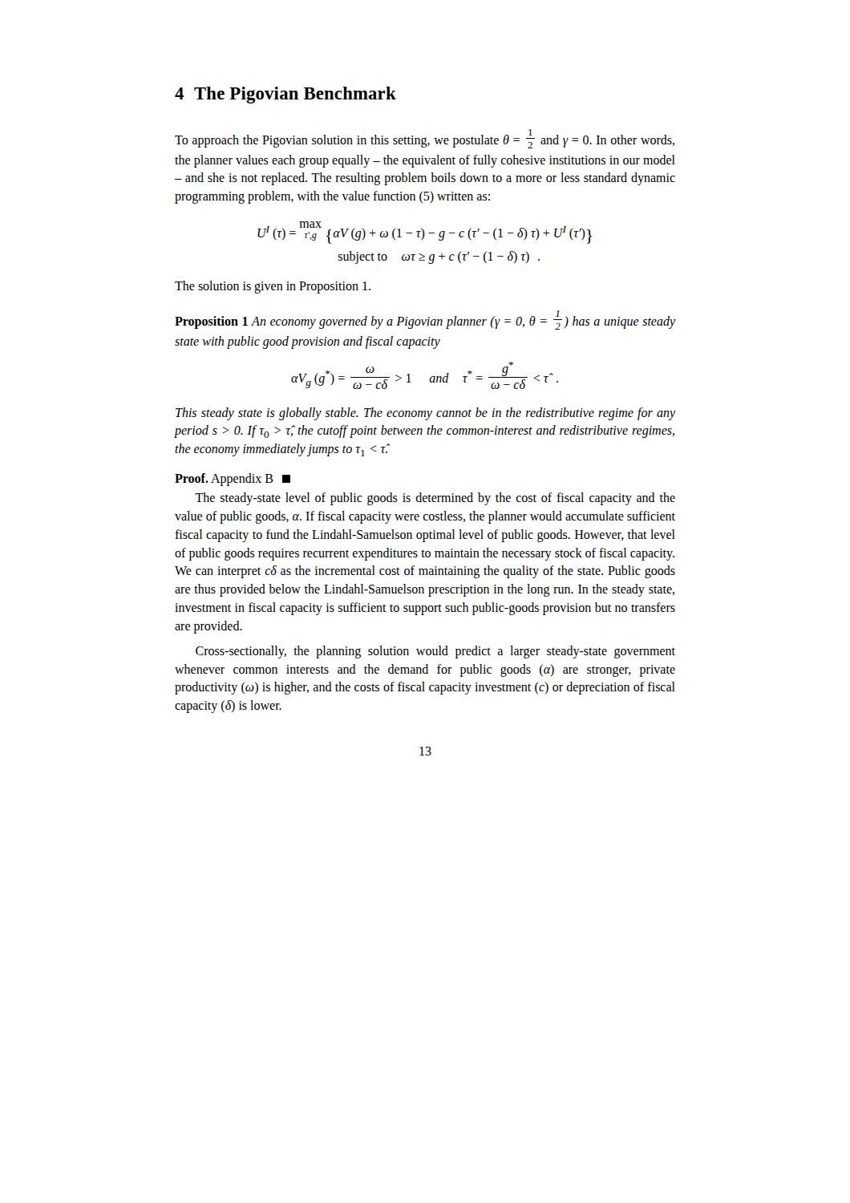4 The Pigovian Benchmark
To approach the Pigovian solution in this setting, we postulate θ = 12 and γ = 0. In other words, the planner values each group equally – the equivalent of fully cohesive institutions in our model – and she is not replaced. The resulting problem boils down to a more or less standard dynamic programming problem, with the value function (5) written as:
UI (τ) = max τ′,g {αV (g) + ω (1 − τ) − g − c (τ′ − (1 − δ) τ) + UI (τ′)} subject to ωτ ≥ g + c (τ′ − (1 − δ) τ) .
The solution is given in Proposition 1.
Proposition 1 An economy governed by a Pigovian planner (γ = 0, θ = 12) has a unique steady state with public good provision and fiscal capacity
αVg (g*) = ωω − cδ > 1 and τ* = g*ω − cδ < τ̂ .
This steady state is globally stable. The economy cannot be in the redistributive regime for any period s > 0. If τ0 > τ̂, the cutoff point between the common-interest and redistributive regimes, the economy immediately jumps to τ1 < τ̂.
Proof. Appendix B
The steady-state level of public goods is determined by the cost of fiscal capacity and the value of public goods, α. If fiscal capacity were costless, the planner would accumulate sufficient fiscal capacity to fund the Lindahl-Samuelson optimal level of public goods. However, that level of public goods requires recurrent expenditures to maintain the necessary stock of fiscal capacity. We can interpret cδ as the incremental cost of maintaining the quality of the state. Public goods are thus provided below the Lindahl-Samuelson prescription in the long run. In the steady state, investment in fiscal capacity is sufficient to support such public-goods provision but no transfers are provided.
Cross-sectionally, the planning solution would predict a larger steady-state government whenever common interests and the demand for public goods (α) are stronger, private productivity (ω) is higher, and the costs of fiscal capacity investment (c) or depreciation of fiscal capacity (δ) is lower.
13